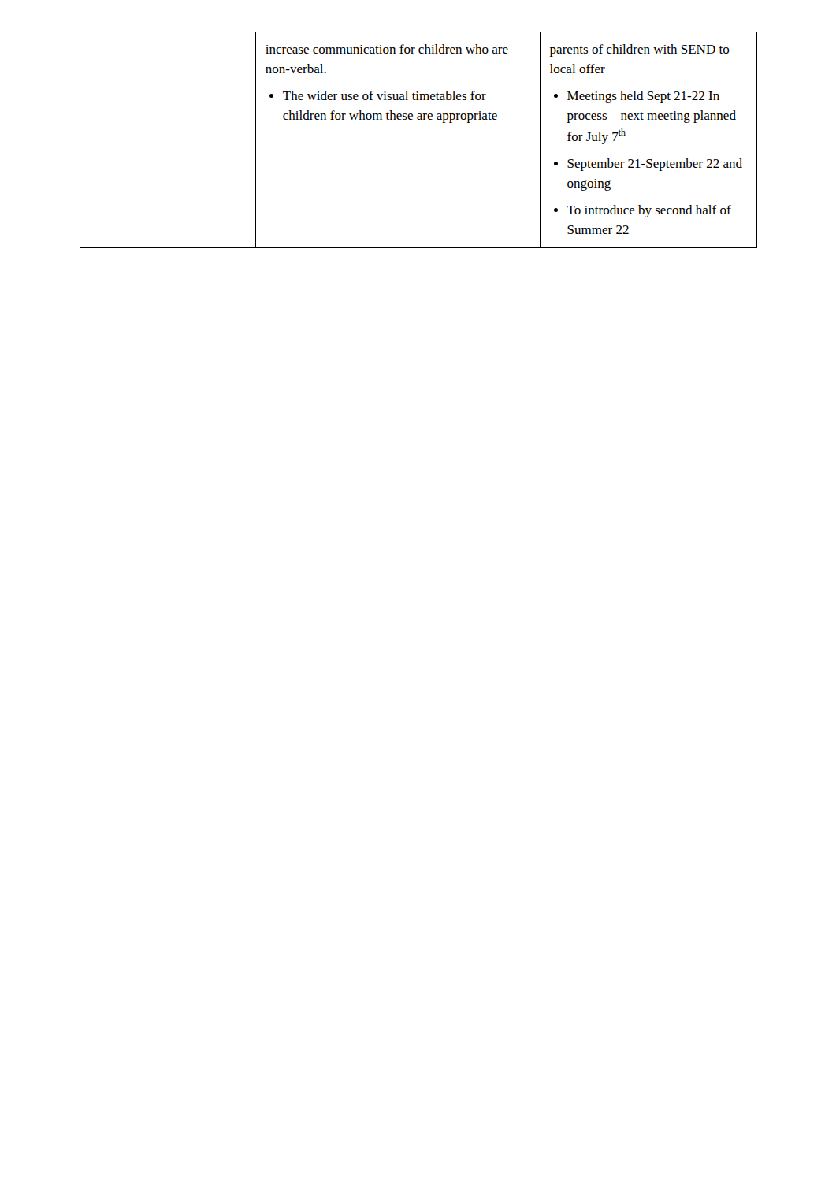| | increase communication for children who are non-verbal. The wider use of visual timetables for children for whom these are appropriate | parents of children with SEND to local offer Meetings held Sept 21-22 In process – next meeting planned for July 7 th September 21-September 22 and ongoing To introduce by second half of Summer 22 |